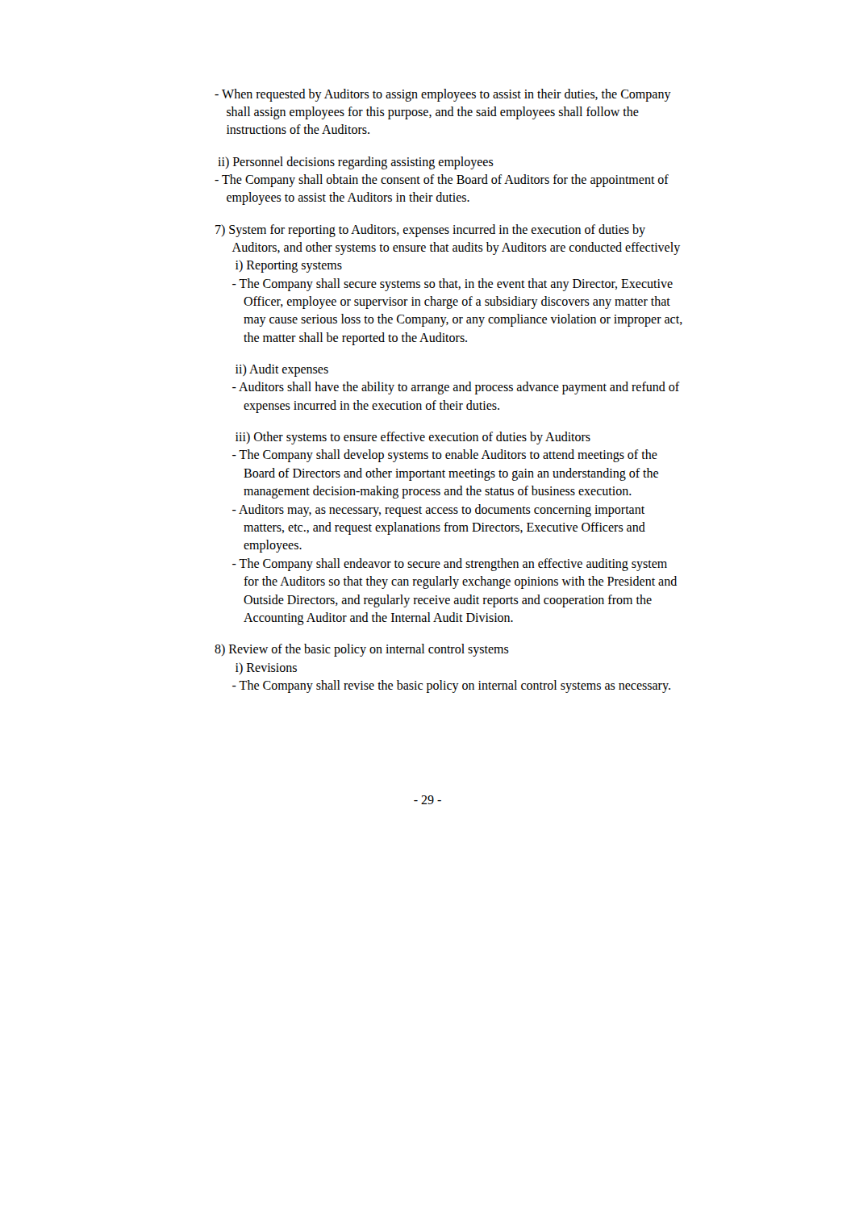- When requested by Auditors to assign employees to assist in their duties, the Company shall assign employees for this purpose, and the said employees shall follow the instructions of the Auditors.
ii) Personnel decisions regarding assisting employees
- The Company shall obtain the consent of the Board of Auditors for the appointment of employees to assist the Auditors in their duties.
7) System for reporting to Auditors, expenses incurred in the execution of duties by Auditors, and other systems to ensure that audits by Auditors are conducted effectively
i) Reporting systems
- The Company shall secure systems so that, in the event that any Director, Executive Officer, employee or supervisor in charge of a subsidiary discovers any matter that may cause serious loss to the Company, or any compliance violation or improper act, the matter shall be reported to the Auditors.
ii) Audit expenses
- Auditors shall have the ability to arrange and process advance payment and refund of expenses incurred in the execution of their duties.
iii) Other systems to ensure effective execution of duties by Auditors
- The Company shall develop systems to enable Auditors to attend meetings of the Board of Directors and other important meetings to gain an understanding of the management decision-making process and the status of business execution.
- Auditors may, as necessary, request access to documents concerning important matters, etc., and request explanations from Directors, Executive Officers and employees.
- The Company shall endeavor to secure and strengthen an effective auditing system for the Auditors so that they can regularly exchange opinions with the President and Outside Directors, and regularly receive audit reports and cooperation from the Accounting Auditor and the Internal Audit Division.
8) Review of the basic policy on internal control systems
i) Revisions
- The Company shall revise the basic policy on internal control systems as necessary.
- 29 -